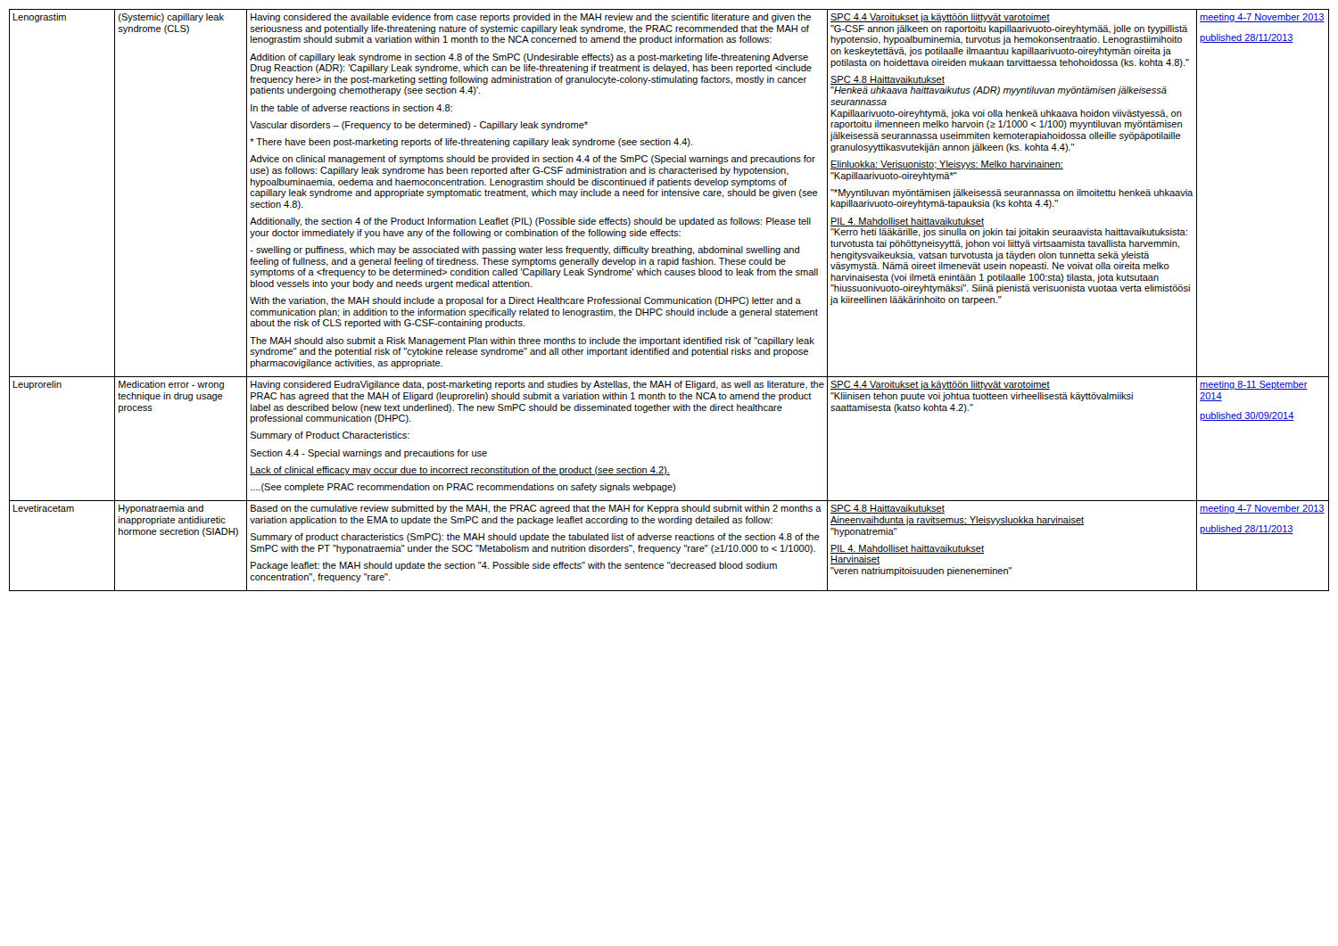| Lenograstim | (Systemic) capillary leak syndrome (CLS) | Having considered the available evidence from case reports provided in the MAH review and the scientific literature and given the seriousness and potentially life-threatening nature of systemic capillary leak syndrome, the PRAC recommended that the MAH of lenograstim should submit a variation within 1 month to the NCA concerned to amend the product information as follows: Addition of capillary leak syndrome in section 4.8 of the SmPC (Undesirable effects) as a post-marketing life-threatening Adverse Drug Reaction (ADR): 'Capillary Leak syndrome, which can be life-threatening if treatment is delayed, has been reported <include frequency here> in the post-marketing setting following administration of granulocyte-colony-stimulating factors, mostly in cancer patients undergoing chemotherapy (see section 4.4)'. In the table of adverse reactions in section 4.8: Vascular disorders – (Frequency to be determined) - Capillary leak syndrome* * There have been post-marketing reports of life-threatening capillary leak syndrome (see section 4.4). Advice on clinical management of symptoms should be provided in section 4.4 of the SmPC (Special warnings and precautions for use) as follows: Capillary leak syndrome has been reported after G-CSF administration and is characterised by hypotension, hypoalbuminaemia, oedema and haemoconcentration. Lenograstim should be discontinued if patients develop symptoms of capillary leak syndrome and appropriate symptomatic treatment, which may include a need for intensive care, should be given (see section 4.8). Additionally, the section 4 of the Product Information Leaflet (PIL) (Possible side effects) should be updated as follows: Please tell your doctor immediately if you have any of the following or combination of the following side effects: - swelling or puffiness, which may be associated with passing water less frequently, difficulty breathing, abdominal swelling and feeling of fullness, and a general feeling of tiredness. These symptoms generally develop in a rapid fashion. These could be symptoms of a <frequency to be determined> condition called 'Capillary Leak Syndrome' which causes blood to leak from the small blood vessels into your body and needs urgent medical attention. With the variation, the MAH should include a proposal for a Direct Healthcare Professional Communication (DHPC) letter and a communication plan; in addition to the information specifically related to lenograstim, the DHPC should include a general statement about the risk of CLS reported with G-CSF-containing products. The MAH should also submit a Risk Management Plan within three months to include the important identified risk of "capillary leak syndrome" and the potential risk of "cytokine release syndrome" and all other important identified and potential risks and propose pharmacovigilance activities, as appropriate. | SPC 4.4 Varoitukset ja käyttöön liittyvät varotoimet "G-CSF annon jälkeen on raportoitu kapillaarivuoto-oireyhtymää, jolle on tyypillistä hypotensio, hypoalbuminemia, turvotus ja hemokonsentraatio. Lenograstiimihoito on keskeytettävä, jos potilaalle ilmaantuu kapillaarivuoto-oireyhtymän oireita ja potilasta on hoidettava oireiden mukaan tarvittaessa tehohoidossa (ks. kohta 4.8)." SPC 4.8 Haittavaikutukset " Henkeä uhkaava haittavaikutus (ADR) myyntiluvan myöntämisen jälkeisessä seurannassa Kapillaarivuoto-oireyhtymä, joka voi olla henkeä uhkaava hoidon viivästyessä, on raportoitu ilmenneen melko harvoin (≥ 1/1000 < 1/100) myyntiluvan myöntämisen jälkeisessä seurannassa useimmiten kemoterapiahoidossa olleille syöpäpotilaille granulosyyttikasvutekijän annon jälkeen (ks. kohta 4.4)." Elinluokka: Verisuonisto; Yleisyys: Melko harvinainen: "Kapillaarivuoto-oireyhtymä*" "*Myyntiluvan myöntämisen jälkeisessä seurannassa on ilmoitettu henkeä uhkaavia kapillaarivuoto-oireyhtymä-tapauksia (ks kohta 4.4)." PIL 4. Mahdolliset haittavaikutukset "Kerro heti lääkärille, jos sinulla on jokin tai joitakin seuraavista haittavaikutuksista: turvotusta tai pöhöttyneisyyttä, johon voi liittyä virtsaamista tavallista harvemmin, hengitysvaikeuksia, vatsan turvotusta ja täyden olon tunnetta sekä yleistä väsymystä. Nämä oireet ilmenevät usein nopeasti. Ne voivat olla oireita melko harvinaisesta (voi ilmetä enintään 1 potilaalle 100:sta) tilasta, jota kutsutaan "hiussuonivuoto-oireyhtymäksi". Siinä pienistä verisuonista vuotaa verta elimistöösi ja kiireellinen lääkärinhoito on tarpeen." | meeting 4-7 November 2013 published 28/11/2013 |
| Leuprorelin | Medication error - wrong technique in drug usage process | Having considered EudraVigilance data, post-marketing reports and studies by Astellas, the MAH of Eligard, as well as literature, the PRAC has agreed that the MAH of Eligard (leuprorelin) should submit a variation within 1 month to the NCA to amend the product label as described below (new text underlined). The new SmPC should be disseminated together with the direct healthcare professional communication (DHPC). Summary of Product Characteristics: Section 4.4 - Special warnings and precautions for use Lack of clinical efficacy may occur due to incorrect reconstitution of the product (see section 4.2). ....(See complete PRAC recommendation on PRAC recommendations on safety signals webpage) | SPC 4.4 Varoitukset ja käyttöön liittyvät varotoimet "Kliinisen tehon puute voi johtua tuotteen virheellisestä käyttövalmiiksi saattamisesta (katso kohta 4.2)." | meeting 8-11 September 2014 published 30/09/2014 |
| Levetiracetam | Hyponatraemia and inappropriate antidiuretic hormone secretion (SIADH) | Based on the cumulative review submitted by the MAH, the PRAC agreed that the MAH for Keppra should submit within 2 months a variation application to the EMA to update the SmPC and the package leaflet according to the wording detailed as follow: Summary of product characteristics (SmPC): the MAH should update the tabulated list of adverse reactions of the section 4.8 of the SmPC with the PT "hyponatraemia" under the SOC "Metabolism and nutrition disorders", frequency "rare" (≥1/10.000 to < 1/1000). Package leaflet: the MAH should update the section "4. Possible side effects" with the sentence "decreased blood sodium concentration", frequency "rare". | SPC 4.8 Haittavaikutukset Aineenvaihdunta ja ravitsemus; Yleisyysluokka harvinaiset "hyponatremia" PIL 4. Mahdolliset haittavaikutukset Harvinaiset "veren natriumpitoisuuden pieneneminen" | meeting 4-7 November 2013 published 28/11/2013 |